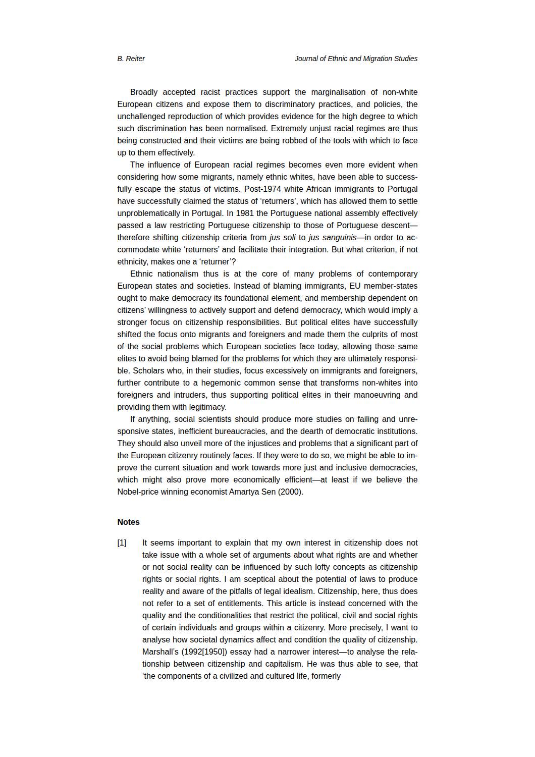B. Reiter Journal of Ethnic and Migration Studies
Broadly accepted racist practices support the marginalisation of non-white European citizens and expose them to discriminatory practices, and policies, the unchallenged reproduction of which provides evidence for the high degree to which such discrimination has been normalised. Extremely unjust racial regimes are thus being constructed and their victims are being robbed of the tools with which to face up to them effectively.
The influence of European racial regimes becomes even more evident when considering how some migrants, namely ethnic whites, have been able to successfully escape the status of victims. Post-1974 white African immigrants to Portugal have successfully claimed the status of ‘returners’, which has allowed them to settle unproblematically in Portugal. In 1981 the Portuguese national assembly effectively passed a law restricting Portuguese citizenship to those of Portuguese descent—therefore shifting citizenship criteria from jus soli to jus sanguinis—in order to accommodate white ‘returners’ and facilitate their integration. But what criterion, if not ethnicity, makes one a ‘returner’?
Ethnic nationalism thus is at the core of many problems of contemporary European states and societies. Instead of blaming immigrants, EU member-states ought to make democracy its foundational element, and membership dependent on citizens’ willingness to actively support and defend democracy, which would imply a stronger focus on citizenship responsibilities. But political elites have successfully shifted the focus onto migrants and foreigners and made them the culprits of most of the social problems which European societies face today, allowing those same elites to avoid being blamed for the problems for which they are ultimately responsible. Scholars who, in their studies, focus excessively on immigrants and foreigners, further contribute to a hegemonic common sense that transforms non-whites into foreigners and intruders, thus supporting political elites in their manoeuvring and providing them with legitimacy.
If anything, social scientists should produce more studies on failing and unresponsive states, inefficient bureaucracies, and the dearth of democratic institutions. They should also unveil more of the injustices and problems that a significant part of the European citizenry routinely faces. If they were to do so, we might be able to improve the current situation and work towards more just and inclusive democracies, which might also prove more economically efficient—at least if we believe the Nobel-price winning economist Amartya Sen (2000).
Notes
[1]
It seems important to explain that my own interest in citizenship does not take issue with a whole set of arguments about what rights are and whether or not social reality can be influenced by such lofty concepts as citizenship rights or social rights. I am sceptical about the potential of laws to produce reality and aware of the pitfalls of legal idealism. Citizenship, here, thus does not refer to a set of entitlements. This article is instead concerned with the quality and the conditionalities that restrict the political, civil and social rights of certain individuals and groups within a citizenry. More precisely, I want to analyse how societal dynamics affect and condition the quality of citizenship. Marshall’s (1992[1950]) essay had a narrower interest—to analyse the relationship between citizenship and capitalism. He was thus able to see, that ‘the components of a civilized and cultured life, formerly